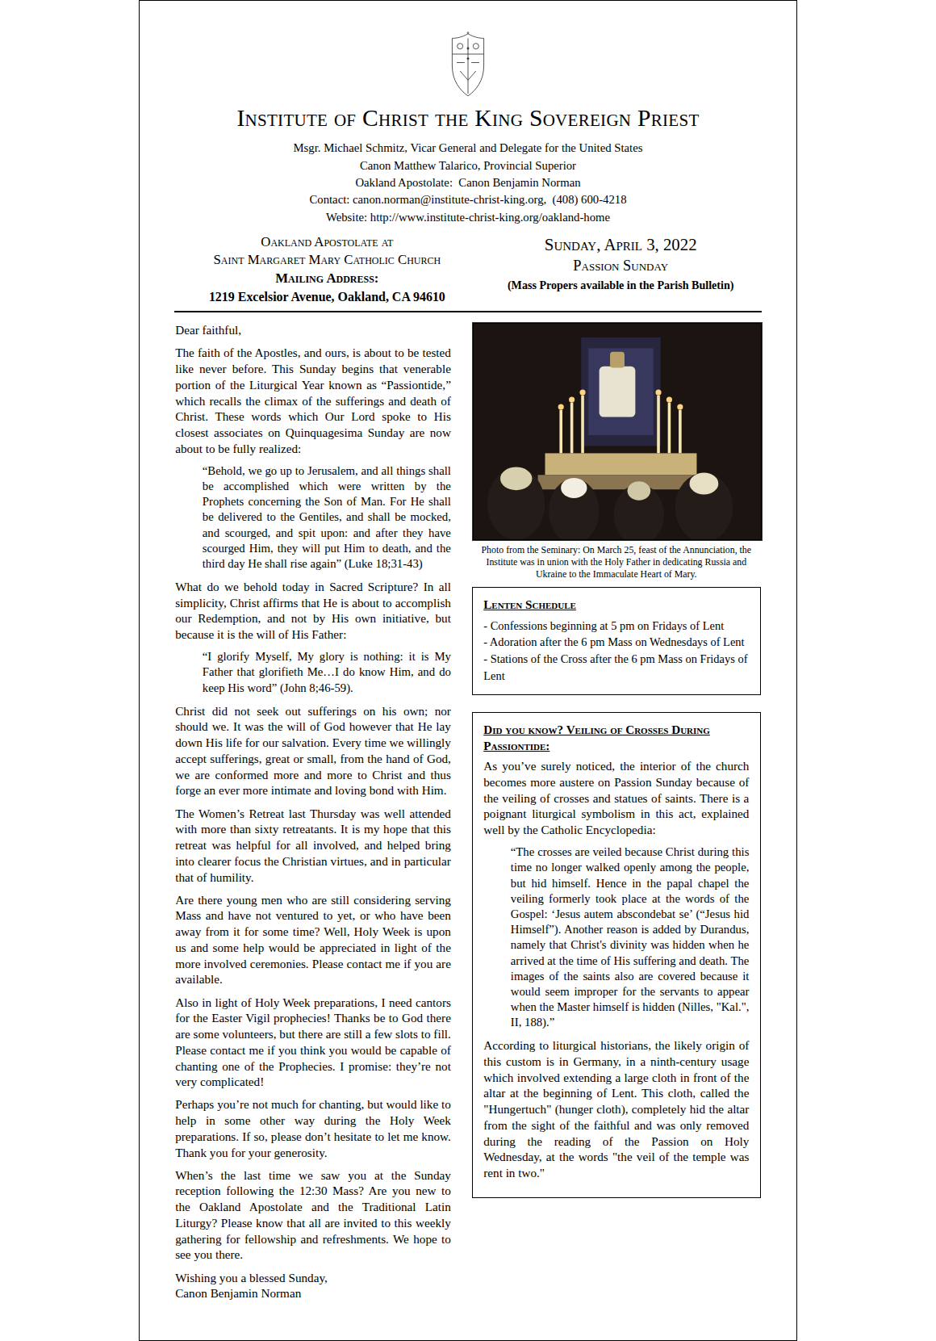Institute of Christ the King Sovereign Priest
Msgr. Michael Schmitz, Vicar General and Delegate for the United States
Canon Matthew Talarico, Provincial Superior
Oakland Apostolate: Canon Benjamin Norman
Contact: canon.norman@institute-christ-king.org, (408) 600-4218
Website: http://www.institute-christ-king.org/oakland-home
| Oakland Apostolate at Saint Margaret Mary Catholic Church Mailing Address: 1219 Excelsior Avenue, Oakland, CA 94610 | Sunday, April 3, 2022 Passion Sunday (Mass Propers available in the Parish Bulletin) |
| Dear faithful, The faith of the Apostles, and ours, is about to be tested like never before. This Sunday begins that venerable portion of the Liturgical Year known as “Passiontide,” which recalls the climax of the sufferings and death of Christ. These words which Our Lord spoke to His closest associates on Quinquagesima Sunday are now about to be fully realized: “Behold, we go up to Jerusalem, and all things shall be accomplished which were written by the Prophets concerning the Son of Man. For He shall be delivered to the Gentiles, and shall be mocked, and scourged, and spit upon: and after they have scourged Him, they will put Him to death, and the third day He shall rise again” (Luke 18;31-43) What do we behold today in Sacred Scripture? In all simplicity, Christ affirms that He is about to accomplish our Redemption, and not by His own initiative, but because it is the will of His Father: “I glorify Myself, My glory is nothing: it is My Father that glorifieth Me…I do know Him, and do keep His word” (John 8;46-59). Christ did not seek out sufferings on his own; nor should we. It was the will of God however that He lay down His life for our salvation. Every time we willingly accept sufferings, great or small, from the hand of God, we are conformed more and more to Christ and thus forge an ever more intimate and loving bond with Him. The Women’s Retreat last Thursday was well attended with more than sixty retreatants. It is my hope that this retreat was helpful for all involved, and helped bring into clearer focus the Christian virtues, and in particular that of humility. Are there young men who are still considering serving Mass and have not ventured to yet, or who have been away from it for some time? Well, Holy Week is upon us and some help would be appreciated in light of the more involved ceremonies. Please contact me if you are available. Also in light of Holy Week preparations, I need cantors for the Easter Vigil prophecies! Thanks be to God there are some volunteers, but there are still a few slots to fill. Please contact me if you think you would be capable of chanting one of the Prophecies. I promise: they’re not very complicated! Perhaps you’re not much for chanting, but would like to help in some other way during the Holy Week preparations. If so, please don’t hesitate to let me know. Thank you for your generosity. When’s the last time we saw you at the Sunday reception following the 12:30 Mass? Are you new to the Oakland Apostolate and the Traditional Latin Liturgy? Please know that all are invited to this weekly gathering for fellowship and refreshments. We hope to see you there. Wishing you a blessed Sunday, Canon Benjamin Norman | Photo from the Seminary: On March 25, feast of the Annunciation, the Institute was in union with the Holy Father in dedicating Russia and Ukraine to the Immaculate Heart of Mary. Lenten Schedule Confessions beginning at 5 pm on Fridays of Lent Adoration after the 6 pm Mass on Wednesdays of Lent Stations of the Cross after the 6 pm Mass on Fridays of Lent Did you know? Veiling of Crosses During Passiontide: As you’ve surely noticed, the interior of the church becomes more austere on Passion Sunday because of the veiling of crosses and statues of saints. There is a poignant liturgical symbolism in this act, explained well by the Catholic Encyclopedia: “The crosses are veiled because Christ during this time no longer walked openly among the people, but hid himself. Hence in the papal chapel the veiling formerly took place at the words of the Gospel: ‘Jesus autem abscondebat se’ (“Jesus hid Himself”). Another reason is added by Durandus, namely that Christ's divinity was hidden when he arrived at the time of His suffering and death. The images of the saints also are covered because it would seem improper for the servants to appear when the Master himself is hidden (Nilles, "Kal.", II, 188).” According to liturgical historians, the likely origin of this custom is in Germany, in a ninth-century usage which involved extending a large cloth in front of the altar at the beginning of Lent. This cloth, called the "Hungertuch" (hunger cloth), completely hid the altar from the sight of the faithful and was only removed during the reading of the Passion on Holy Wednesday, at the words "the veil of the temple was rent in two." |